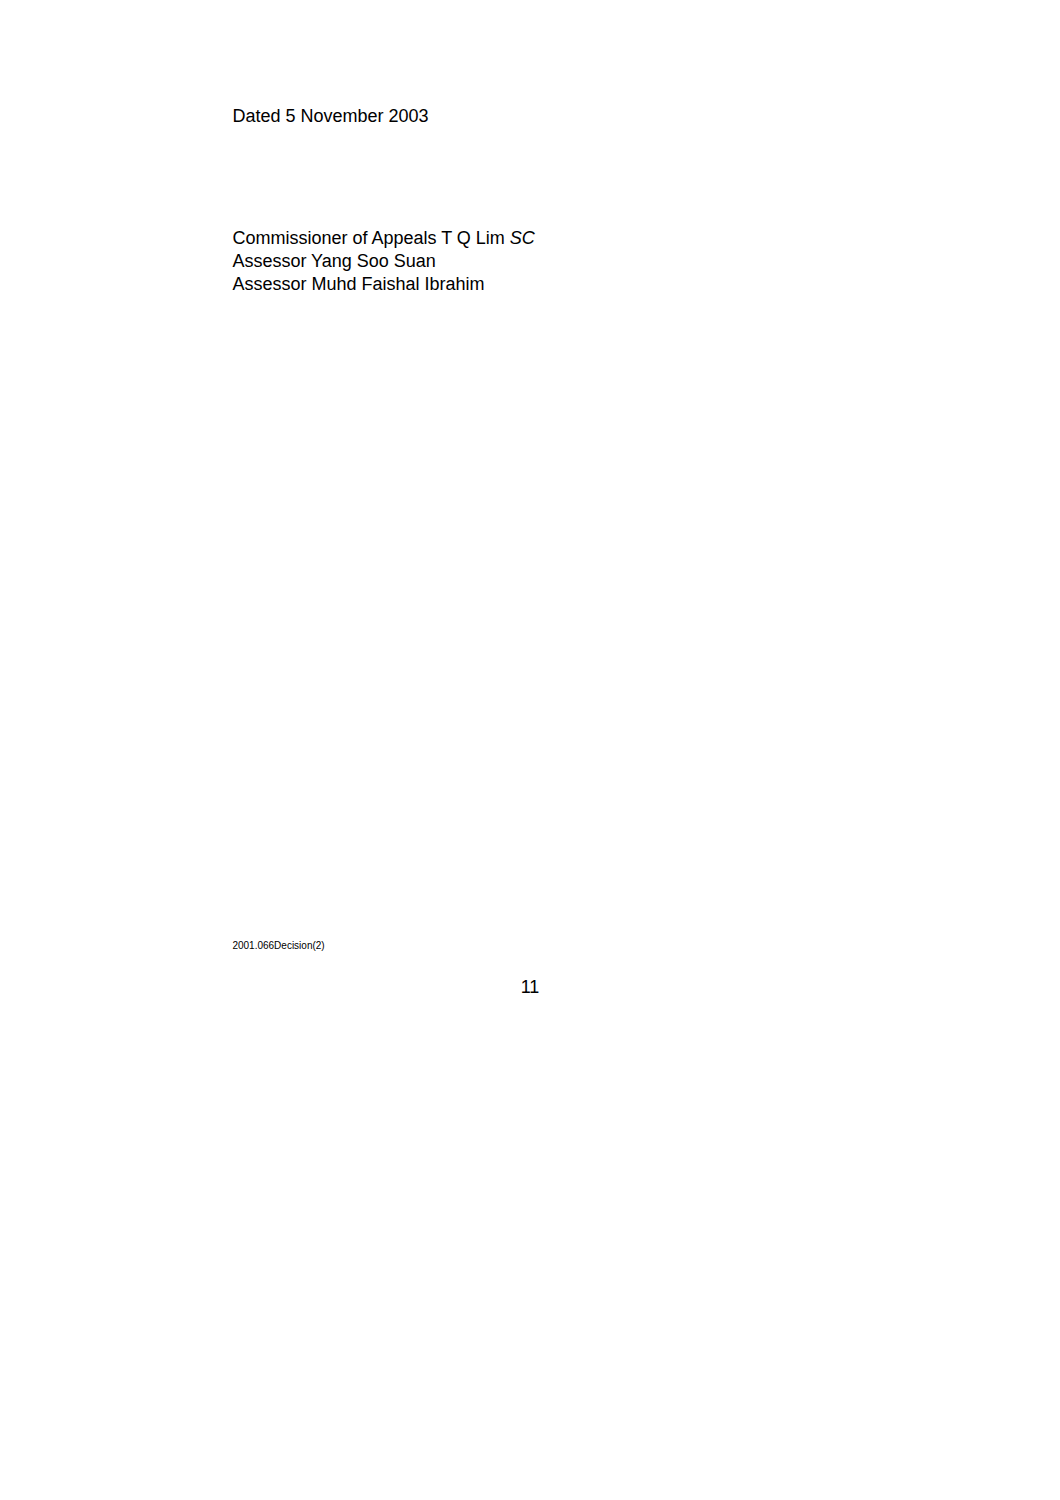Dated 5 November 2003
Commissioner of Appeals T Q Lim SC
Assessor Yang Soo Suan
Assessor Muhd Faishal Ibrahim
2001.066Decision(2)
11